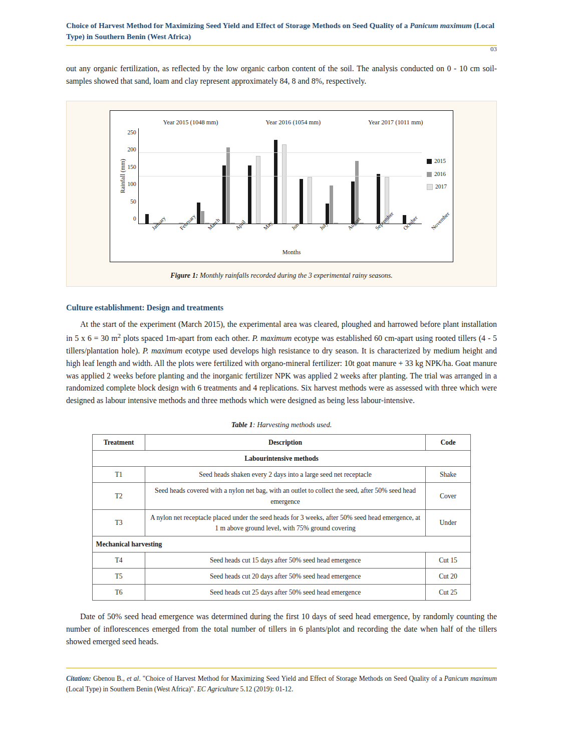Choice of Harvest Method for Maximizing Seed Yield and Effect of Storage Methods on Seed Quality of a Panicum maximum (Local Type) in Southern Benin (West Africa) 03
out any organic fertilization, as reflected by the low organic carbon content of the soil. The analysis conducted on 0 - 10 cm soil-samples showed that sand, loam and clay represent approximately 84, 8 and 8%, respectively.
Year 2015 (1048 mm) Year 2016 (1054 mm) Year 2017 (1011 mm)
Rainfall (mm)
250 200 150 100 50 0
2015
2016
2017
January February March April May Jun July August September October November
Months
Figure 1: Monthly rainfalls recorded during the 3 experimental rainy seasons.
Culture establishment: Design and treatments
At the start of the experiment (March 2015), the experimental area was cleared, ploughed and harrowed before plant installation in 5 x 6 = 30 m2 plots spaced 1m-apart from each other. P. maximum ecotype was established 60 cm-apart using rooted tillers (4 - 5 tillers/plantation hole). P. maximum ecotype used develops high resistance to dry season. It is characterized by medium height and high leaf length and width. All the plots were fertilized with organo-mineral fertilizer: 10t goat manure + 33 kg NPK/ha. Goat manure was applied 2 weeks before planting and the inorganic fertilizer NPK was applied 2 weeks after planting. The trial was arranged in a randomized complete block design with 6 treatments and 4 replications. Six harvest methods were as assessed with three which were designed as labour intensive methods and three methods which were designed as being less labour-intensive.
Table 1: Harvesting methods used.
| Treatment | Description | Code |
| --- | --- | --- |
| Labourintensive methods |
| T1 | Seed heads shaken every 2 days into a large seed net receptacle | Shake |
| T2 | Seed heads covered with a nylon net bag, with an outlet to collect the seed, after 50% seed head emergence | Cover |
| T3 | A nylon net receptacle placed under the seed heads for 3 weeks, after 50% seed head emergence, at 1 m above ground level, with 75% ground covering | Under |
| Mechanical harvesting |
| T4 | Seed heads cut 15 days after 50% seed head emergence | Cut 15 |
| T5 | Seed heads cut 20 days after 50% seed head emergence | Cut 20 |
| T6 | Seed heads cut 25 days after 50% seed head emergence | Cut 25 |
Date of 50% seed head emergence was determined during the first 10 days of seed head emergence, by randomly counting the number of inflorescences emerged from the total number of tillers in 6 plants/plot and recording the date when half of the tillers showed emerged seed heads.
Citation: Gbenou B., et al. "Choice of Harvest Method for Maximizing Seed Yield and Effect of Storage Methods on Seed Quality of a Panicum maximum (Local Type) in Southern Benin (West Africa)". EC Agriculture 5.12 (2019): 01-12.